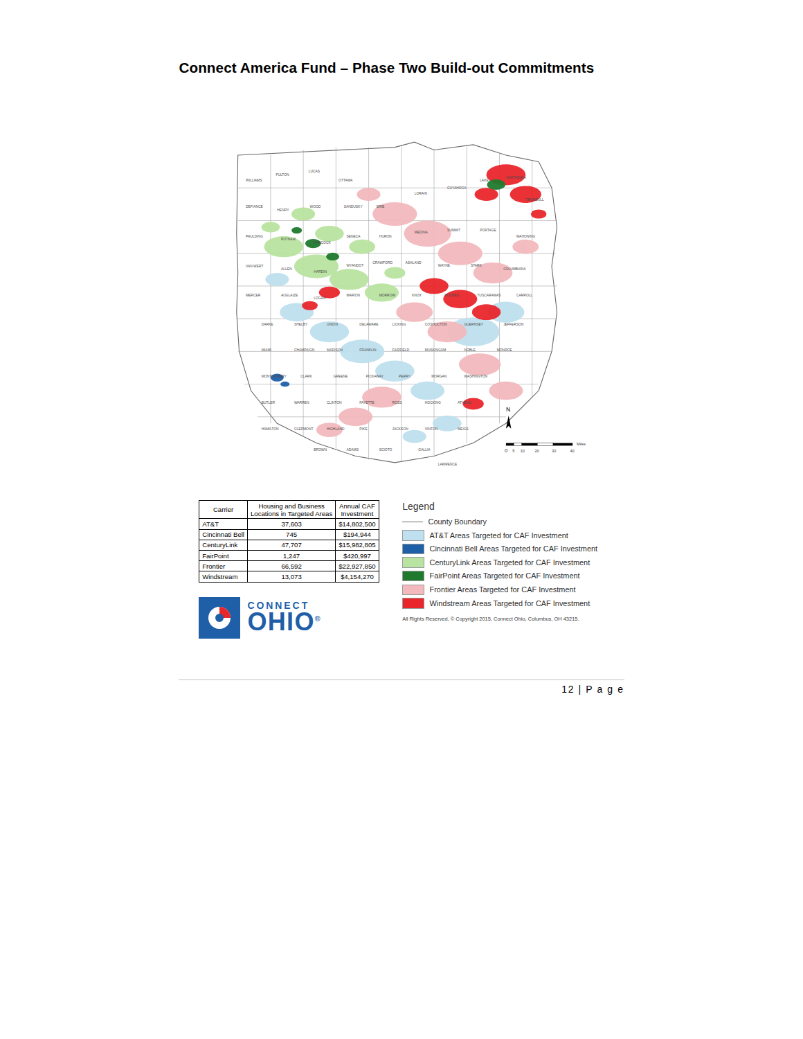Connect America Fund – Phase Two Build-out Commitments
WILLIAMS FULTON LUCAS OTTAWA DEFIANCE HENRY WOOD SANDUSKY ERIE LORAIN CUYAHOGA LAKE ASHTABULA TRUMBULL PAULDING PUTNAM HANCOCK SENECA HURON MEDINA SUMMIT PORTAGE MAHONING VAN WERT ALLEN HARDIN WYANDOT CRAWFORD ASHLAND WAYNE STARK COLUMBIANA MERCER AUGLAIZE LOGAN MARION MORROW KNOX HOLMES TUSCARAWAS CARROLL DARKE SHELBY UNION DELAWARE LICKING COSHOCTON GUERNSEY JEFFERSON MIAMI CHAMPAIGN MADISON FRANKLIN FAIRFIELD MUSKINGUM NOBLE MONROE MONTGOMERY CLARK GREENE PICKAWAY PERRY MORGAN WASHINGTON BUTLER WARREN CLINTON FAYETTE ROSS HOCKING ATHENS HAMILTON CLERMONT HIGHLAND PIKE JACKSON VINTON MEIGS BROWN ADAMS SCIOTO GALLIA LAWRENCE N 0 5 10 20 30 40 Miles
| Carrier | Housing and Business Locations in Targeted Areas | Annual CAF Investment |
| --- | --- | --- |
| AT&T | 37,603 | $14,802,500 |
| Cincinnati Bell | 745 | $194,944 |
| CenturyLink | 47,707 | $15,982,805 |
| FairPoint | 1,247 | $420,997 |
| Frontier | 66,592 | $22,927,850 |
| Windstream | 13,073 | $4,154,270 |
CONNECT
OHIO®
Legend
County Boundary
AT&T Areas Targeted for CAF Investment
Cincinnati Bell Areas Targeted for CAF Investment
CenturyLink Areas Targeted for CAF Investment
FairPoint Areas Targeted for CAF Investment
Frontier Areas Targeted for CAF Investment
Windstream Areas Targeted for CAF Investment
All Rights Reserved, © Copyright 2015, Connect Ohio, Columbus, OH 43215.
12 | P a g e